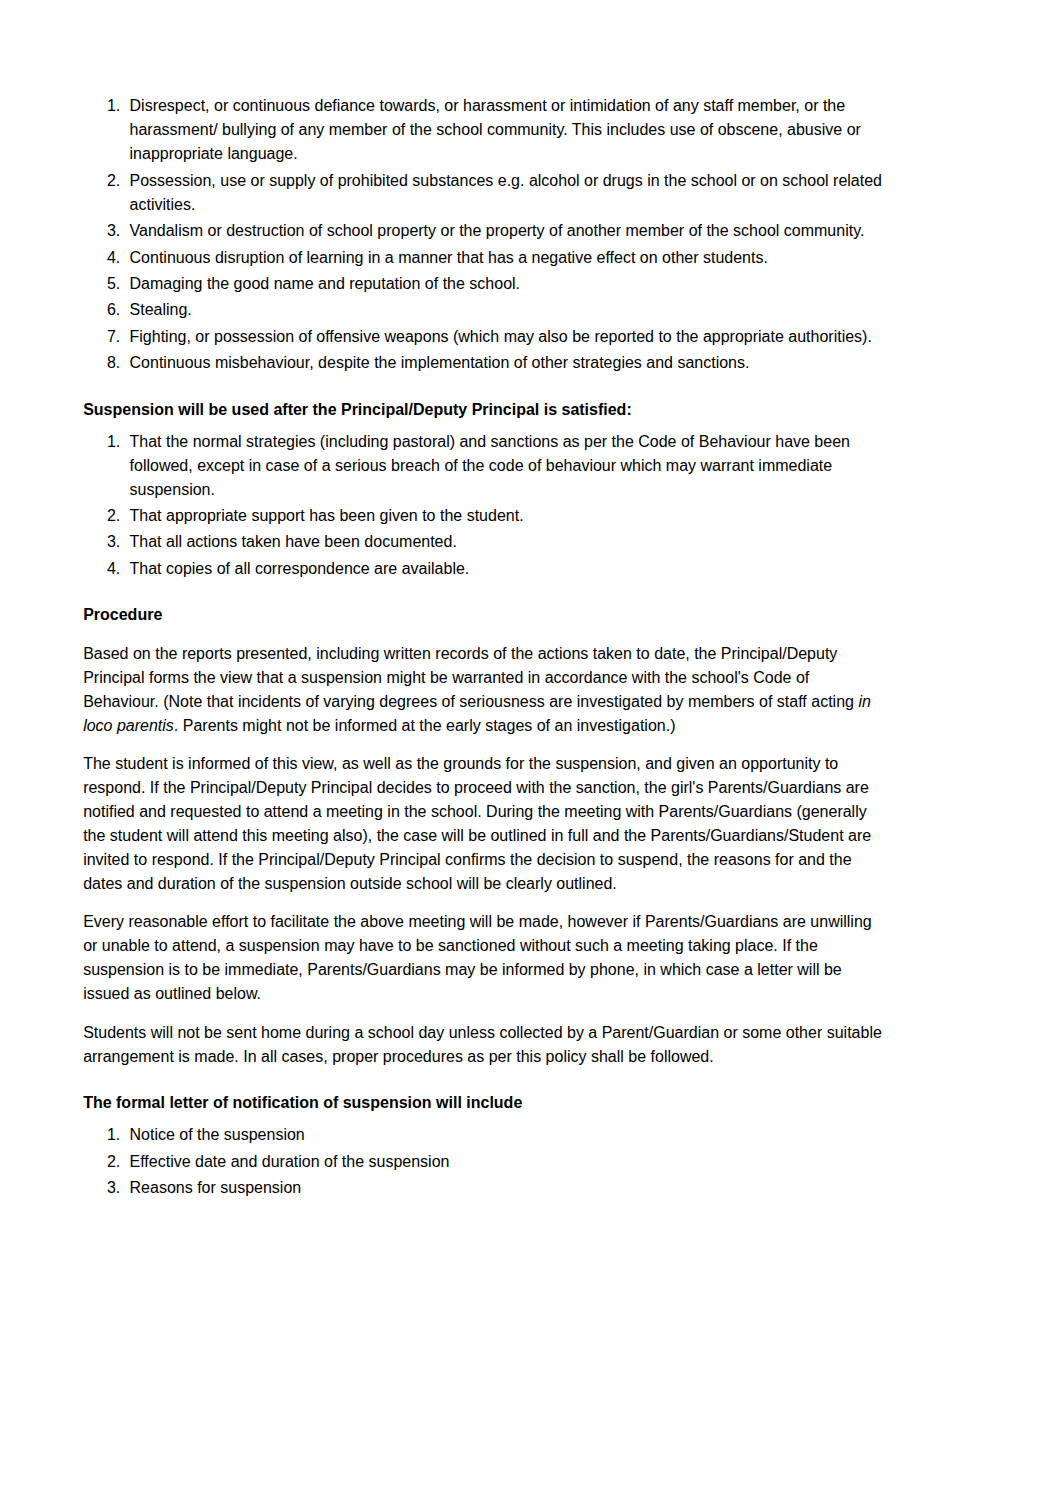Disrespect, or continuous defiance towards, or harassment or intimidation of any staff member, or the harassment/ bullying of any member of the school community. This includes use of obscene, abusive or inappropriate language.
Possession, use or supply of prohibited substances e.g. alcohol or drugs in the school or on school related activities.
Vandalism or destruction of school property or the property of another member of the school community.
Continuous disruption of learning in a manner that has a negative effect on other students.
Damaging the good name and reputation of the school.
Stealing.
Fighting, or possession of offensive weapons (which may also be reported to the appropriate authorities).
Continuous misbehaviour, despite the implementation of other strategies and sanctions.
Suspension will be used after the Principal/Deputy Principal is satisfied:
That the normal strategies (including pastoral) and sanctions as per the Code of Behaviour have been followed, except in case of a serious breach of the code of behaviour which may warrant immediate suspension.
That appropriate support has been given to the student.
That all actions taken have been documented.
That copies of all correspondence are available.
Procedure
Based on the reports presented, including written records of the actions taken to date, the Principal/Deputy Principal forms the view that a suspension might be warranted in accordance with the school's Code of Behaviour. (Note that incidents of varying degrees of seriousness are investigated by members of staff acting in loco parentis. Parents might not be informed at the early stages of an investigation.)
The student is informed of this view, as well as the grounds for the suspension, and given an opportunity to respond. If the Principal/Deputy Principal decides to proceed with the sanction, the girl's Parents/Guardians are notified and requested to attend a meeting in the school. During the meeting with Parents/Guardians (generally the student will attend this meeting also), the case will be outlined in full and the Parents/Guardians/Student are invited to respond. If the Principal/Deputy Principal confirms the decision to suspend, the reasons for and the dates and duration of the suspension outside school will be clearly outlined.
Every reasonable effort to facilitate the above meeting will be made, however if Parents/Guardians are unwilling or unable to attend, a suspension may have to be sanctioned without such a meeting taking place. If the suspension is to be immediate, Parents/Guardians may be informed by phone, in which case a letter will be issued as outlined below.
Students will not be sent home during a school day unless collected by a Parent/Guardian or some other suitable arrangement is made. In all cases, proper procedures as per this policy shall be followed.
The formal letter of notification of suspension will include
Notice of the suspension
Effective date and duration of the suspension
Reasons for suspension